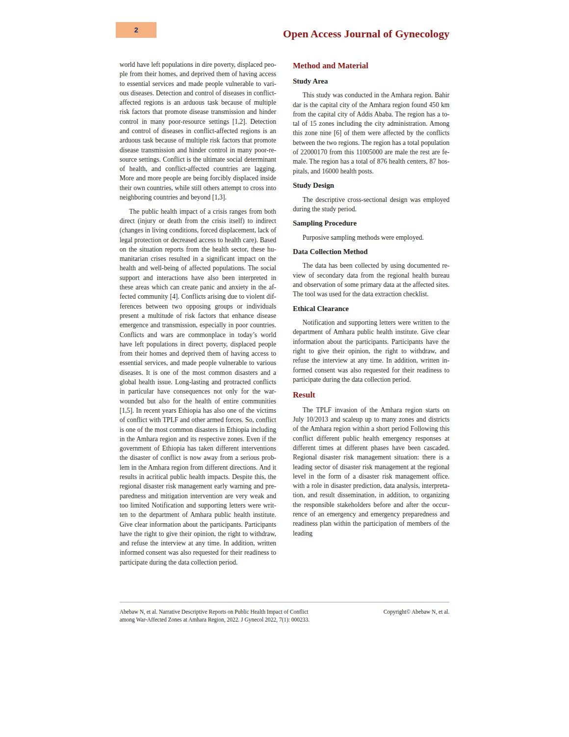2
Open Access Journal of Gynecology
world have left populations in dire poverty, displaced people from their homes, and deprived them of having access to essential services and made people vulnerable to various diseases. Detection and control of diseases in conflict-affected regions is an arduous task because of multiple risk factors that promote disease transmission and hinder control in many poor-resource settings [1,2]. Detection and control of diseases in conflict-affected regions is an arduous task because of multiple risk factors that promote disease transmission and hinder control in many poor-resource settings. Conflict is the ultimate social determinant of health, and conflict-affected countries are lagging. More and more people are being forcibly displaced inside their own countries, while still others attempt to cross into neighboring countries and beyond [1,3].
The public health impact of a crisis ranges from both direct (injury or death from the crisis itself) to indirect (changes in living conditions, forced displacement, lack of legal protection or decreased access to health care). Based on the situation reports from the health sector, these humanitarian crises resulted in a significant impact on the health and well-being of affected populations. The social support and interactions have also been interpreted in these areas which can create panic and anxiety in the affected community [4]. Conflicts arising due to violent differences between two opposing groups or individuals present a multitude of risk factors that enhance disease emergence and transmission, especially in poor countries. Conflicts and wars are commonplace in today’s world have left populations in direct poverty, displaced people from their homes and deprived them of having access to essential services, and made people vulnerable to various diseases. It is one of the most common disasters and a global health issue. Long-lasting and protracted conflicts in particular have consequences not only for the war-wounded but also for the health of entire communities [1,5]. In recent years Ethiopia has also one of the victims of conflict with TPLF and other armed forces. So, conflict is one of the most common disasters in Ethiopia including in the Amhara region and its respective zones. Even if the government of Ethiopia has taken different interventions the disaster of conflict is now away from a serious problem in the Amhara region from different directions. And it results in acritical public health impacts. Despite this, the regional disaster risk management early warning and preparedness and mitigation intervention are very weak and too limited Notification and supporting letters were written to the department of Amhara public health institute. Give clear information about the participants. Participants have the right to give their opinion, the right to withdraw, and refuse the interview at any time. In addition, written informed consent was also requested for their readiness to participate during the data collection period.
Method and Material
Study Area
This study was conducted in the Amhara region. Bahir dar is the capital city of the Amhara region found 450 km from the capital city of Addis Ababa. The region has a total of 15 zones including the city administration. Among this zone nine [6] of them were affected by the conflicts between the two regions. The region has a total population of 22000170 from this 11005000 are male the rest are female. The region has a total of 876 health centers, 87 hospitals, and 16000 health posts.
Study Design
The descriptive cross-sectional design was employed during the study period.
Sampling Procedure
Purposive sampling methods were employed.
Data Collection Method
The data has been collected by using documented review of secondary data from the regional health bureau and observation of some primary data at the affected sites. The tool was used for the data extraction checklist.
Ethical Clearance
Notification and supporting letters were written to the department of Amhara public health institute. Give clear information about the participants. Participants have the right to give their opinion, the right to withdraw, and refuse the interview at any time. In addition, written informed consent was also requested for their readiness to participate during the data collection period.
Result
The TPLF invasion of the Amhara region starts on July 10/2013 and scaleup up to many zones and districts of the Amhara region within a short period Following this conflict different public health emergency responses at different times at different phases have been cascaded. Regional disaster risk management situation: there is a leading sector of disaster risk management at the regional level in the form of a disaster risk management office. with a role in disaster prediction, data analysis, interpretation, and result dissemination, in addition, to organizing the responsible stakeholders before and after the occurrence of an emergency and emergency preparedness and readiness plan within the participation of members of the leading
Abebaw N, et al. Narrative Descriptive Reports on Public Health Impact of Conflict among War-Affected Zones at Amhara Region, 2022. J Gynecol 2022, 7(1): 000233.
Copyright© Abebaw N, et al.